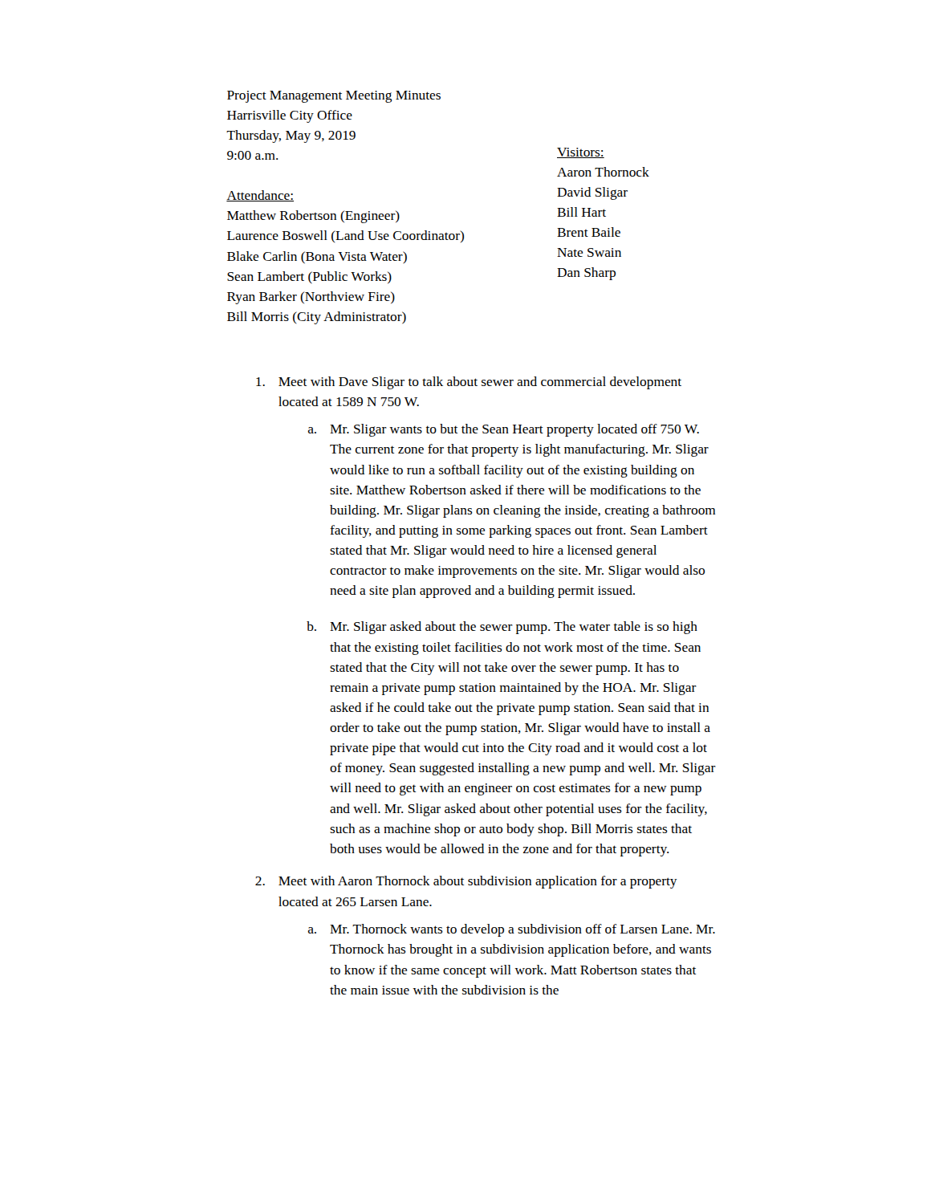Project Management Meeting Minutes
Harrisville City Office
Thursday, May 9, 2019
9:00 a.m.
Attendance:
Matthew Robertson (Engineer)
Laurence Boswell (Land Use Coordinator)
Blake Carlin (Bona Vista Water)
Sean Lambert (Public Works)
Ryan Barker (Northview Fire)
Bill Morris (City Administrator)
Visitors:
Aaron Thornock
David Sligar
Bill Hart
Brent Baile
Nate Swain
Dan Sharp
Meet with Dave Sligar to talk about sewer and commercial development located at 1589 N 750 W.
Mr. Sligar wants to but the Sean Heart property located off 750 W. The current zone for that property is light manufacturing. Mr. Sligar would like to run a softball facility out of the existing building on site. Matthew Robertson asked if there will be modifications to the building. Mr. Sligar plans on cleaning the inside, creating a bathroom facility, and putting in some parking spaces out front. Sean Lambert stated that Mr. Sligar would need to hire a licensed general contractor to make improvements on the site. Mr. Sligar would also need a site plan approved and a building permit issued.
Mr. Sligar asked about the sewer pump. The water table is so high that the existing toilet facilities do not work most of the time. Sean stated that the City will not take over the sewer pump. It has to remain a private pump station maintained by the HOA. Mr. Sligar asked if he could take out the private pump station. Sean said that in order to take out the pump station, Mr. Sligar would have to install a private pipe that would cut into the City road and it would cost a lot of money. Sean suggested installing a new pump and well. Mr. Sligar will need to get with an engineer on cost estimates for a new pump and well. Mr. Sligar asked about other potential uses for the facility, such as a machine shop or auto body shop. Bill Morris states that both uses would be allowed in the zone and for that property.
Meet with Aaron Thornock about subdivision application for a property located at 265 Larsen Lane.
Mr. Thornock wants to develop a subdivision off of Larsen Lane. Mr. Thornock has brought in a subdivision application before, and wants to know if the same concept will work. Matt Robertson states that the main issue with the subdivision is the